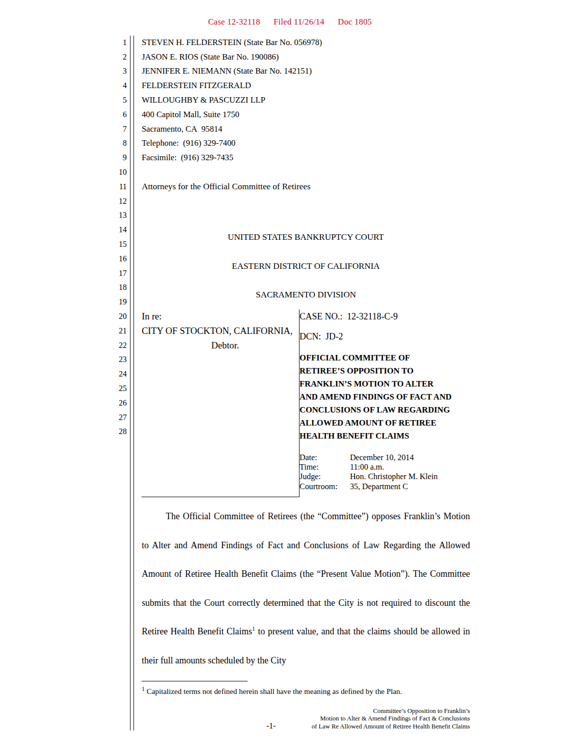Case 12-32118 Filed 11/26/14 Doc 1805
1
2
3
4
5
6
7
8
9
10
11
12
13
14
15
16
17
18
19
20
21
22
23
24
25
26
27
28
STEVEN H. FELDERSTEIN (State Bar No. 056978)
JASON E. RIOS (State Bar No. 190086)
JENNIFER E. NIEMANN (State Bar No. 142151)
FELDERSTEIN FITZGERALD
WILLOUGHBY & PASCUZZI LLP
400 Capitol Mall, Suite 1750
Sacramento, CA 95814
Telephone: (916) 329-7400
Facsimile: (916) 329-7435
Attorneys for the Official Committee of Retirees
UNITED STATES BANKRUPTCY COURT EASTERN DISTRICT OF CALIFORNIA SACRAMENTO DIVISION
| In re: CITY OF STOCKTON, CALIFORNIA, Debtor. | CASE NO.: 12-32118-C-9 DCN: JD-2 OFFICIAL COMMITTEE OF RETIREE’S OPPOSITION TO FRANKLIN’S MOTION TO ALTER AND AMEND FINDINGS OF FACT AND CONCLUSIONS OF LAW REGARDING ALLOWED AMOUNT OF RETIREE HEALTH BENEFIT CLAIMS / Date: / December 10, 2014 / / Time: / 11:00 a.m. / / Judge: / Hon. Christopher M. Klein / / Courtroom: / 35, Department C / |
The Official Committee of Retirees (the “Committee”) opposes Franklin’s Motion to Alter and Amend Findings of Fact and Conclusions of Law Regarding the Allowed Amount of Retiree Health Benefit Claims (the “Present Value Motion”). The Committee submits that the Court correctly determined that the City is not required to discount the Retiree Health Benefit Claims1 to present value, and that the claims should be allowed in their full amounts scheduled by the City
1 Capitalized terms not defined herein shall have the meaning as defined by the Plan.
-1-
Committee’s Opposition to Franklin’s
Motion to Alter & Amend Findings of Fact & Conclusions
of Law Re Allowed Amount of Retiree Health Benefit Claims